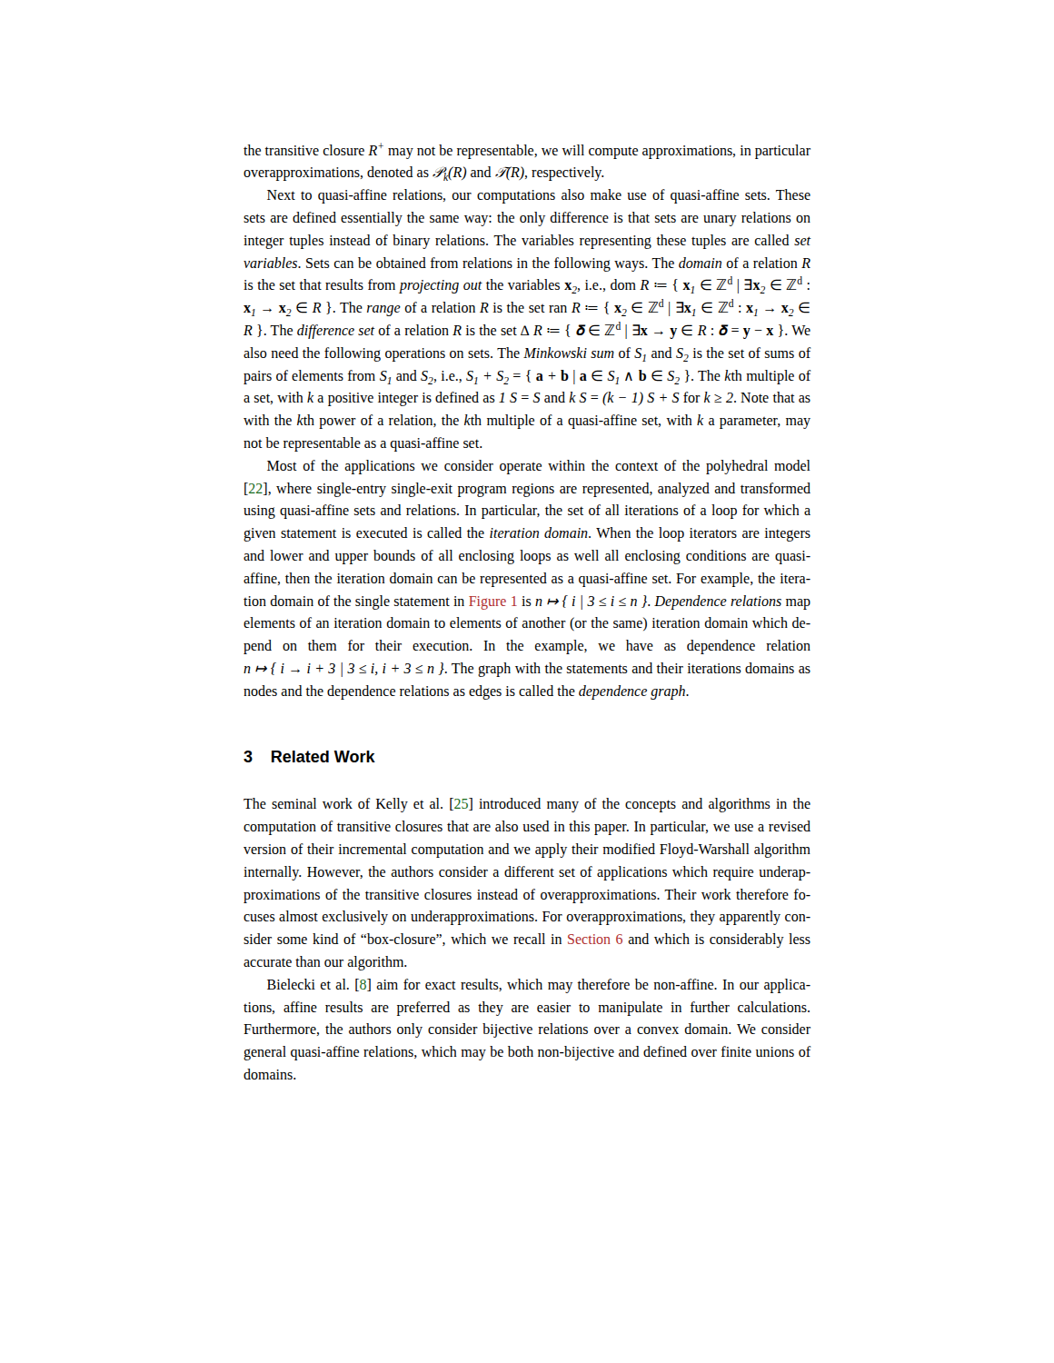the transitive closure R+ may not be representable, we will compute approximations, in particular overapproximations, denoted as 𝒫k(R) and 𝒯(R), respectively.
Next to quasi-affine relations, our computations also make use of quasi-affine sets. These sets are defined essentially the same way: the only difference is that sets are unary relations on integer tuples instead of binary relations. The variables representing these tuples are called set variables. Sets can be obtained from relations in the following ways. The domain of a relation R is the set that results from projecting out the variables x2, i.e., dom R ≔ { x1 ∈ ℤd | ∃x2 ∈ ℤd : x1 → x2 ∈ R }. The range of a relation R is the set ran R ≔ { x2 ∈ ℤd | ∃x1 ∈ ℤd : x1 → x2 ∈ R }. The difference set of a relation R is the set ∆ R ≔ { 𝛅 ∈ ℤd | ∃x → y ∈ R : 𝛅 = y − x }. We also need the following operations on sets. The Minkowski sum of S1 and S2 is the set of sums of pairs of elements from S1 and S2, i.e., S1 + S2 = { a + b | a ∈ S1 ∧ b ∈ S2 }. The kth multiple of a set, with k a positive integer is defined as 1 S = S and k S = (k − 1) S + S for k ≥ 2. Note that as with the kth power of a relation, the kth multiple of a quasi-affine set, with k a parameter, may not be representable as a quasi-affine set.
Most of the applications we consider operate within the context of the polyhedral model [22], where single-entry single-exit program regions are represented, analyzed and transformed using quasi-affine sets and relations. In particular, the set of all iterations of a loop for which a given statement is executed is called the iteration domain. When the loop iterators are integers and lower and upper bounds of all enclosing loops as well all enclosing conditions are quasi-affine, then the iteration domain can be represented as a quasi-affine set. For example, the iteration domain of the single statement in Figure 1 is n ↦ { i | 3 ≤ i ≤ n }. Dependence relations map elements of an iteration domain to elements of another (or the same) iteration domain which depend on them for their execution. In the example, we have as dependence relation n ↦ { i → i + 3 | 3 ≤ i, i + 3 ≤ n }. The graph with the statements and their iterations domains as nodes and the dependence relations as edges is called the dependence graph.
3 Related Work
The seminal work of Kelly et al. [25] introduced many of the concepts and algorithms in the computation of transitive closures that are also used in this paper. In particular, we use a revised version of their incremental computation and we apply their modified Floyd-Warshall algorithm internally. However, the authors consider a different set of applications which require underapproximations of the transitive closures instead of overapproximations. Their work therefore focuses almost exclusively on underapproximations. For overapproximations, they apparently consider some kind of “box-closure”, which we recall in Section 6 and which is considerably less accurate than our algorithm.
Bielecki et al. [8] aim for exact results, which may therefore be non-affine. In our applications, affine results are preferred as they are easier to manipulate in further calculations. Furthermore, the authors only consider bijective relations over a convex domain. We consider general quasi-affine relations, which may be both non-bijective and defined over finite unions of domains.